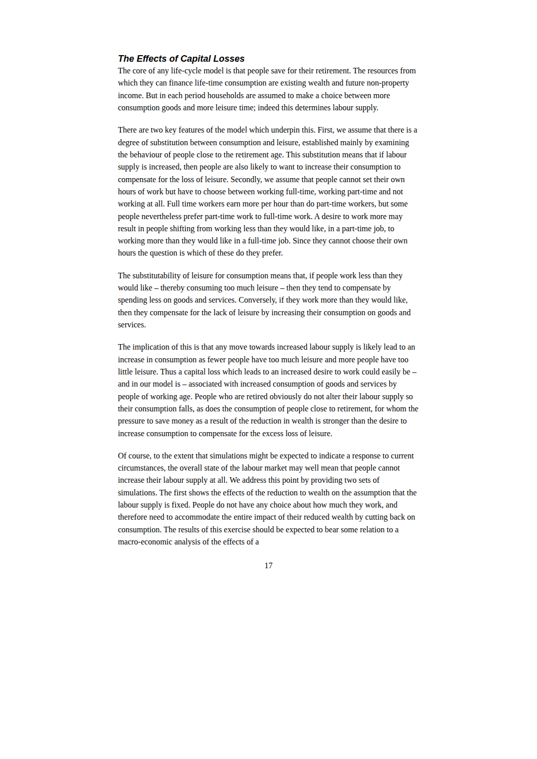The Effects of Capital Losses
The core of any life-cycle model is that people save for their retirement. The resources from which they can finance life-time consumption are existing wealth and future non-property income. But in each period households are assumed to make a choice between more consumption goods and more leisure time; indeed this determines labour supply.
There are two key features of the model which underpin this. First, we assume that there is a degree of substitution between consumption and leisure, established mainly by examining the behaviour of people close to the retirement age. This substitution means that if labour supply is increased, then people are also likely to want to increase their consumption to compensate for the loss of leisure. Secondly, we assume that people cannot set their own hours of work but have to choose between working full-time, working part-time and not working at all. Full time workers earn more per hour than do part-time workers, but some people nevertheless prefer part-time work to full-time work. A desire to work more may result in people shifting from working less than they would like, in a part-time job, to working more than they would like in a full-time job. Since they cannot choose their own hours the question is which of these do they prefer.
The substitutability of leisure for consumption means that, if people work less than they would like – thereby consuming too much leisure – then they tend to compensate by spending less on goods and services. Conversely, if they work more than they would like, then they compensate for the lack of leisure by increasing their consumption on goods and services.
The implication of this is that any move towards increased labour supply is likely lead to an increase in consumption as fewer people have too much leisure and more people have too little leisure. Thus a capital loss which leads to an increased desire to work could easily be – and in our model is – associated with increased consumption of goods and services by people of working age. People who are retired obviously do not alter their labour supply so their consumption falls, as does the consumption of people close to retirement, for whom the pressure to save money as a result of the reduction in wealth is stronger than the desire to increase consumption to compensate for the excess loss of leisure.
Of course, to the extent that simulations might be expected to indicate a response to current circumstances, the overall state of the labour market may well mean that people cannot increase their labour supply at all. We address this point by providing two sets of simulations. The first shows the effects of the reduction to wealth on the assumption that the labour supply is fixed. People do not have any choice about how much they work, and therefore need to accommodate the entire impact of their reduced wealth by cutting back on consumption. The results of this exercise should be expected to bear some relation to a macro-economic analysis of the effects of a
17